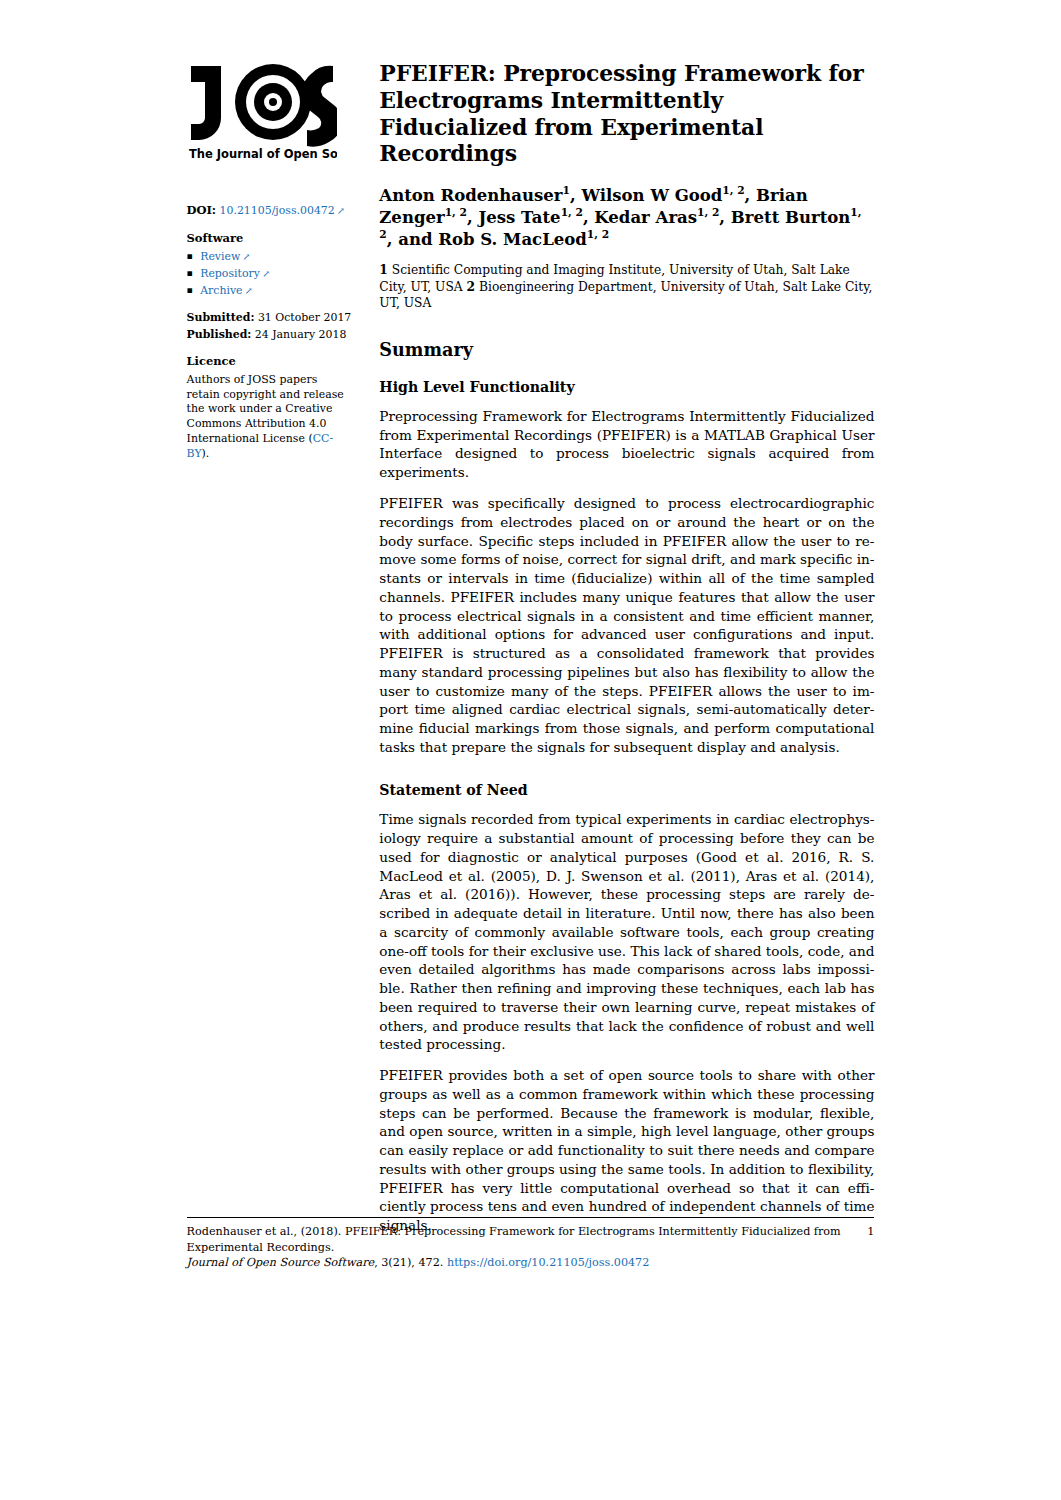The Journal of Open Source Software
DOI: 10.21105/joss.00472
Software
Review
Repository
Archive
Submitted: 31 October 2017
Published: 24 January 2018
Licence
Authors of JOSS papers retain copyright and release the work under a Creative Commons Attribution 4.0 International License (CC-BY).
PFEIFER: Preprocessing Framework for Electrograms Intermittently Fiducialized from Experimental Recordings
Anton Rodenhauser1, Wilson W Good1, 2, Brian Zenger1, 2, Jess Tate1, 2, Kedar Aras1, 2, Brett Burton1, 2, and Rob S. MacLeod1, 2
1 Scientific Computing and Imaging Institute, University of Utah, Salt Lake City, UT, USA 2 Bioengineering Department, University of Utah, Salt Lake City, UT, USA
Summary
High Level Functionality
Preprocessing Framework for Electrograms Intermittently Fiducialized from Experimental Recordings (PFEIFER) is a MATLAB Graphical User Interface designed to process bioelectric signals acquired from experiments.
PFEIFER was specifically designed to process electrocardiographic recordings from electrodes placed on or around the heart or on the body surface. Specific steps included in PFEIFER allow the user to remove some forms of noise, correct for signal drift, and mark specific instants or intervals in time (fiducialize) within all of the time sampled channels. PFEIFER includes many unique features that allow the user to process electrical signals in a consistent and time efficient manner, with additional options for advanced user configurations and input. PFEIFER is structured as a consolidated framework that provides many standard processing pipelines but also has flexibility to allow the user to customize many of the steps. PFEIFER allows the user to import time aligned cardiac electrical signals, semi-automatically determine fiducial markings from those signals, and perform computational tasks that prepare the signals for subsequent display and analysis.
Statement of Need
Time signals recorded from typical experiments in cardiac electrophysiology require a substantial amount of processing before they can be used for diagnostic or analytical purposes (Good et al. 2016, R. S. MacLeod et al. (2005), D. J. Swenson et al. (2011), Aras et al. (2014), Aras et al. (2016)). However, these processing steps are rarely described in adequate detail in literature. Until now, there has also been a scarcity of commonly available software tools, each group creating one-off tools for their exclusive use. This lack of shared tools, code, and even detailed algorithms has made comparisons across labs impossible. Rather then refining and improving these techniques, each lab has been required to traverse their own learning curve, repeat mistakes of others, and produce results that lack the confidence of robust and well tested processing.
PFEIFER provides both a set of open source tools to share with other groups as well as a common framework within which these processing steps can be performed. Because the framework is modular, flexible, and open source, written in a simple, high level language, other groups can easily replace or add functionality to suit there needs and compare results with other groups using the same tools. In addition to flexibility, PFEIFER has very little computational overhead so that it can efficiently process tens and even hundred of independent channels of time signals.
Rodenhauser et al., (2018). PFEIFER: Preprocessing Framework for Electrograms Intermittently Fiducialized from Experimental Recordings.
Journal of Open Source Software, 3(21), 472. https://doi.org/10.21105/joss.00472
1